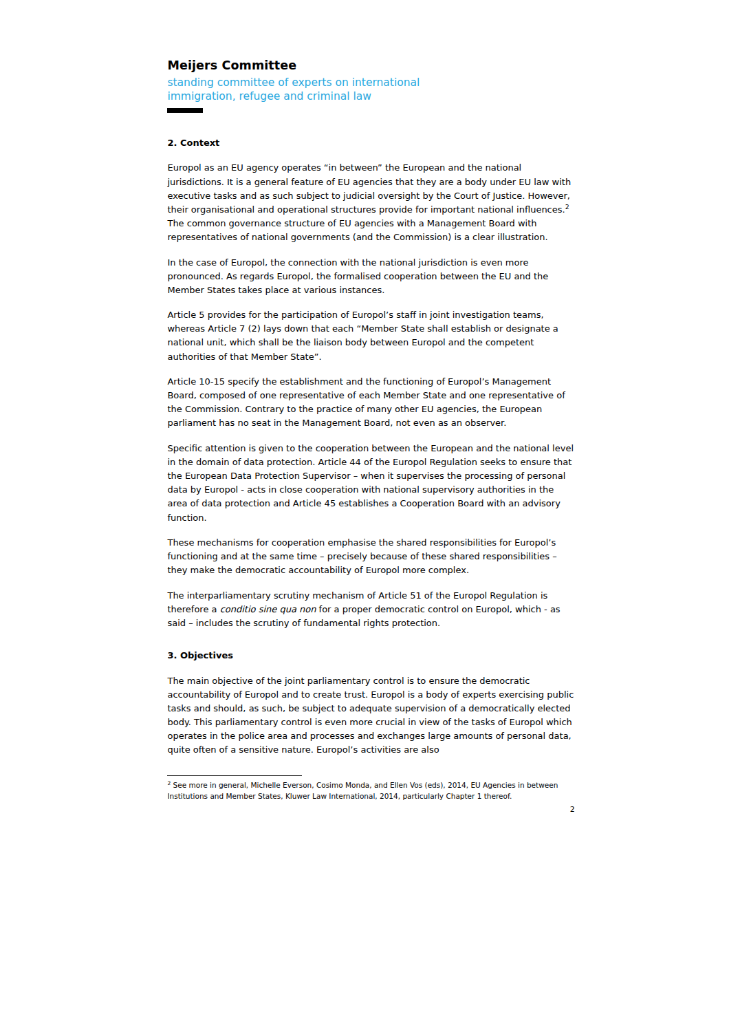Meijers Committee
standing committee of experts on international
immigration, refugee and criminal law
2. Context
Europol as an EU agency operates “in between” the European and the national jurisdictions. It is a general feature of EU agencies that they are a body under EU law with executive tasks and as such subject to judicial oversight by the Court of Justice. However, their organisational and operational structures provide for important national influences.2 The common governance structure of EU agencies with a Management Board with representatives of national governments (and the Commission) is a clear illustration.
In the case of Europol, the connection with the national jurisdiction is even more pronounced. As regards Europol, the formalised cooperation between the EU and the Member States takes place at various instances.
Article 5 provides for the participation of Europol’s staff in joint investigation teams, whereas Article 7 (2) lays down that each “Member State shall establish or designate a national unit, which shall be the liaison body between Europol and the competent authorities of that Member State”.
Article 10-15 specify the establishment and the functioning of Europol’s Management Board, composed of one representative of each Member State and one representative of the Commission. Contrary to the practice of many other EU agencies, the European parliament has no seat in the Management Board, not even as an observer.
Specific attention is given to the cooperation between the European and the national level in the domain of data protection. Article 44 of the Europol Regulation seeks to ensure that the European Data Protection Supervisor – when it supervises the processing of personal data by Europol - acts in close cooperation with national supervisory authorities in the area of data protection and Article 45 establishes a Cooperation Board with an advisory function.
These mechanisms for cooperation emphasise the shared responsibilities for Europol’s functioning and at the same time – precisely because of these shared responsibilities – they make the democratic accountability of Europol more complex.
The interparliamentary scrutiny mechanism of Article 51 of the Europol Regulation is therefore a conditio sine qua non for a proper democratic control on Europol, which - as said – includes the scrutiny of fundamental rights protection.
3. Objectives
The main objective of the joint parliamentary control is to ensure the democratic accountability of Europol and to create trust. Europol is a body of experts exercising public tasks and should, as such, be subject to adequate supervision of a democratically elected body. This parliamentary control is even more crucial in view of the tasks of Europol which operates in the police area and processes and exchanges large amounts of personal data, quite often of a sensitive nature. Europol’s activities are also
2 See more in general, Michelle Everson, Cosimo Monda, and Ellen Vos (eds), 2014, EU Agencies in between Institutions and Member States, Kluwer Law International, 2014, particularly Chapter 1 thereof.
2